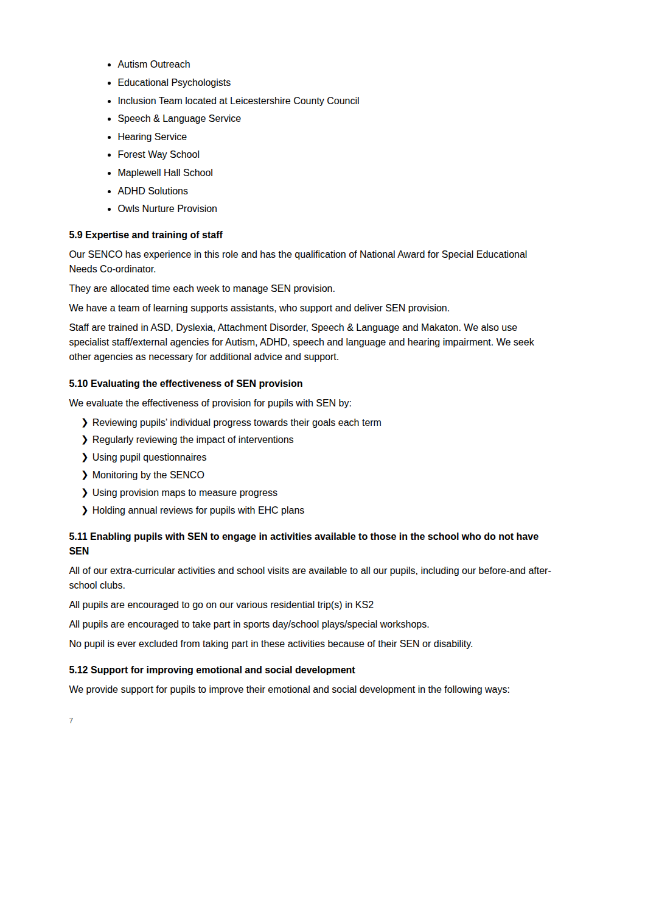Autism Outreach
Educational Psychologists
Inclusion Team located at Leicestershire County Council
Speech & Language Service
Hearing Service
Forest Way School
Maplewell Hall School
ADHD Solutions
Owls Nurture Provision
5.9 Expertise and training of staff
Our SENCO has experience in this role and has the qualification of National Award for Special Educational Needs Co-ordinator.
They are allocated time each week to manage SEN provision.
We have a team of learning supports assistants, who support and deliver SEN provision.
Staff are trained in ASD, Dyslexia, Attachment Disorder, Speech & Language and Makaton. We also use specialist staff/external agencies for Autism, ADHD, speech and language and hearing impairment. We seek other agencies as necessary for additional advice and support.
5.10 Evaluating the effectiveness of SEN provision
We evaluate the effectiveness of provision for pupils with SEN by:
Reviewing pupils’ individual progress towards their goals each term
Regularly reviewing the impact of interventions
Using pupil questionnaires
Monitoring by the SENCO
Using provision maps to measure progress
Holding annual reviews for pupils with EHC plans
5.11 Enabling pupils with SEN to engage in activities available to those in the school who do not have SEN
All of our extra-curricular activities and school visits are available to all our pupils, including our before-and after-school clubs.
All pupils are encouraged to go on our various residential trip(s) in KS2
All pupils are encouraged to take part in sports day/school plays/special workshops.
No pupil is ever excluded from taking part in these activities because of their SEN or disability.
5.12 Support for improving emotional and social development
We provide support for pupils to improve their emotional and social development in the following ways:
7